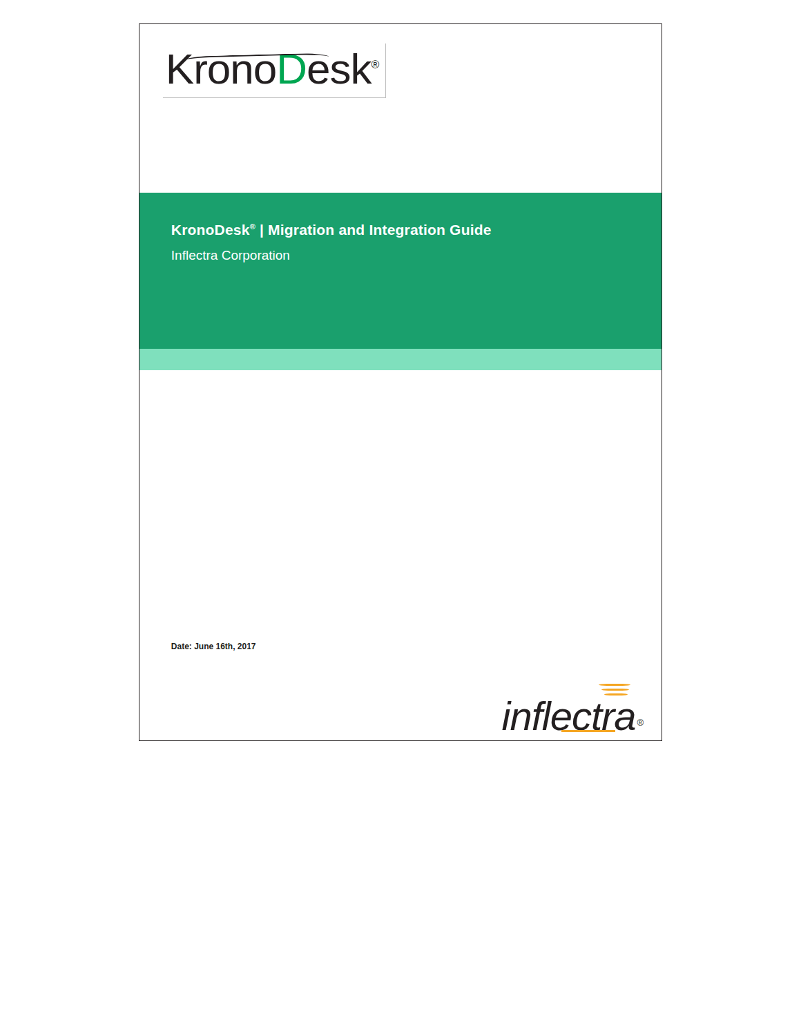Krono Desk®
KronoDesk® | Migration and Integration Guide
Inflectra Corporation
Date: June 16th, 2017
inflectra ®